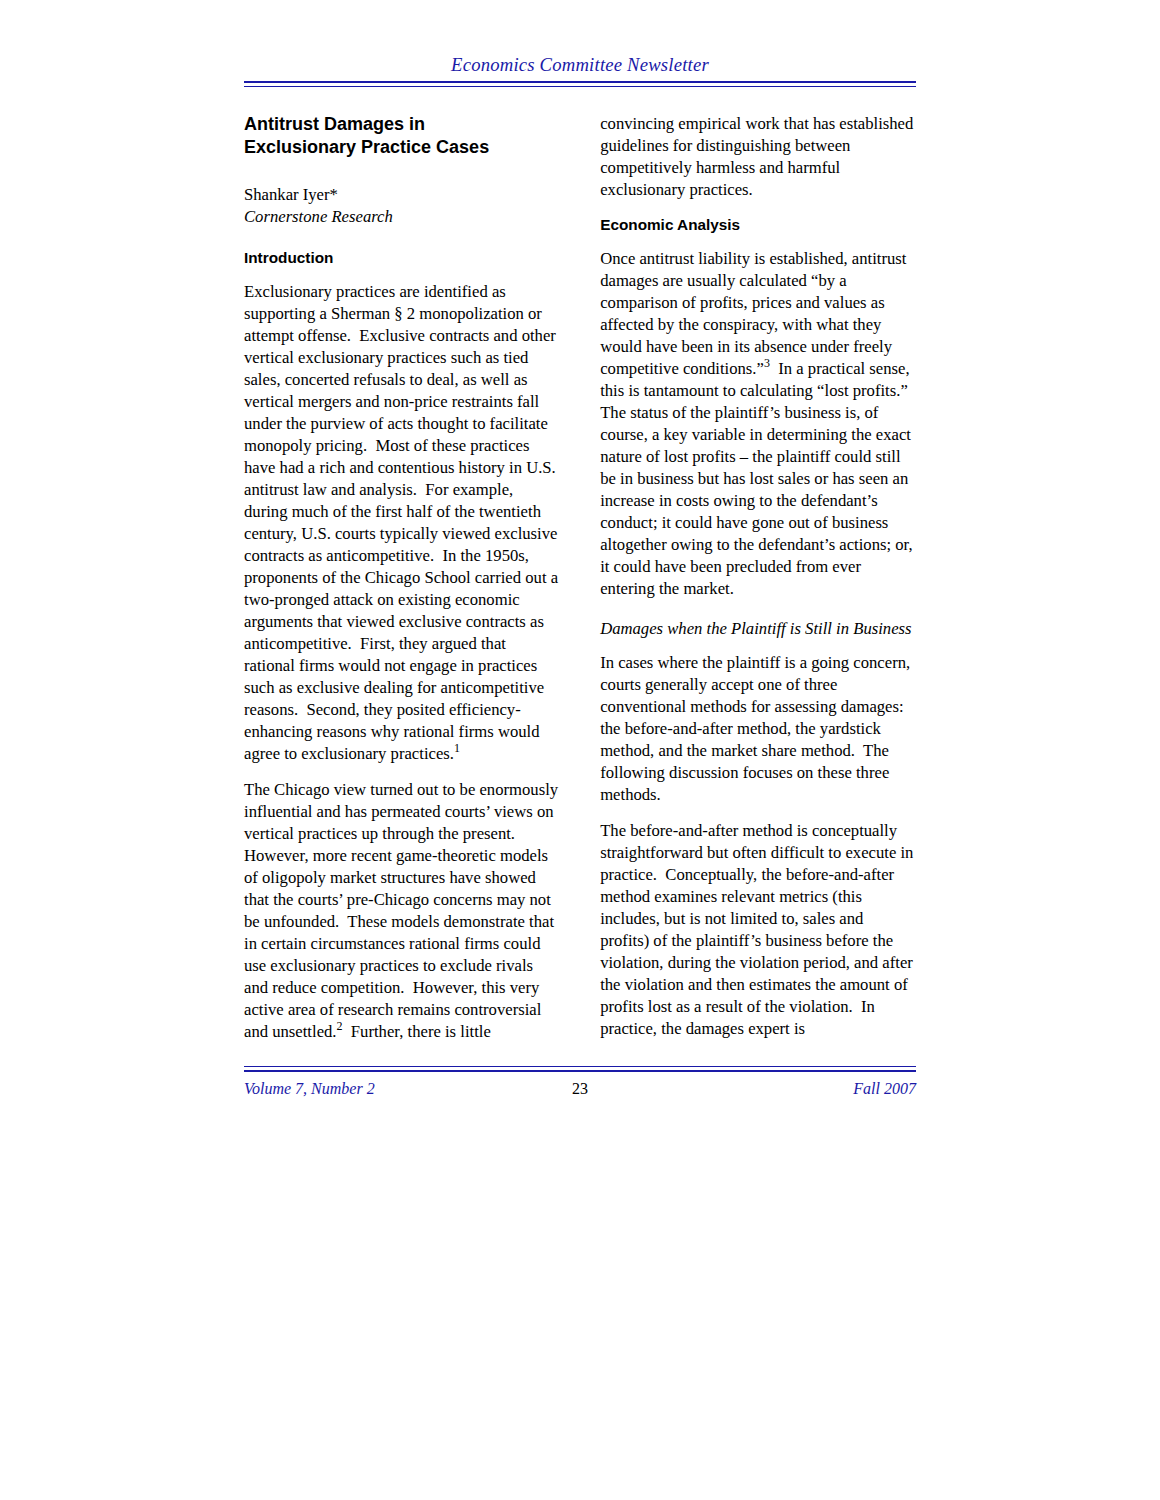Economics Committee Newsletter
Antitrust Damages in
Exclusionary Practice Cases
Shankar Iyer* Cornerstone Research
Introduction
Exclusionary practices are identified as supporting a Sherman § 2 monopolization or attempt offense. Exclusive contracts and other vertical exclusionary practices such as tied sales, concerted refusals to deal, as well as vertical mergers and non-price restraints fall under the purview of acts thought to facilitate monopoly pricing. Most of these practices have had a rich and contentious history in U.S. antitrust law and analysis. For example, during much of the first half of the twentieth century, U.S. courts typically viewed exclusive contracts as anticompetitive. In the 1950s, proponents of the Chicago School carried out a two-pronged attack on existing economic arguments that viewed exclusive contracts as anticompetitive. First, they argued that rational firms would not engage in practices such as exclusive dealing for anticompetitive reasons. Second, they posited efficiency-enhancing reasons why rational firms would agree to exclusionary practices.1
The Chicago view turned out to be enormously influential and has permeated courts’ views on vertical practices up through the present. However, more recent game-theoretic models of oligopoly market structures have showed that the courts’ pre-Chicago concerns may not be unfounded. These models demonstrate that in certain circumstances rational firms could use exclusionary practices to exclude rivals and reduce competition. However, this very active area of research remains controversial and unsettled.2 Further, there is little convincing empirical work that has established guidelines for distinguishing between competitively harmless and harmful exclusionary practices.
Economic Analysis
Once antitrust liability is established, antitrust damages are usually calculated “by a comparison of profits, prices and values as affected by the conspiracy, with what they would have been in its absence under freely competitive conditions.”3 In a practical sense, this is tantamount to calculating “lost profits.” The status of the plaintiff’s business is, of course, a key variable in determining the exact nature of lost profits – the plaintiff could still be in business but has lost sales or has seen an increase in costs owing to the defendant’s conduct; it could have gone out of business altogether owing to the defendant’s actions; or, it could have been precluded from ever entering the market.
Damages when the Plaintiff is Still in Business
In cases where the plaintiff is a going concern, courts generally accept one of three conventional methods for assessing damages: the before-and-after method, the yardstick method, and the market share method. The following discussion focuses on these three methods.
The before-and-after method is conceptually straightforward but often difficult to execute in practice. Conceptually, the before-and-after method examines relevant metrics (this includes, but is not limited to, sales and profits) of the plaintiff’s business before the violation, during the violation period, and after the violation and then estimates the amount of profits lost as a result of the violation. In practice, the damages expert is
Volume 7, Number 2
23
Fall 2007